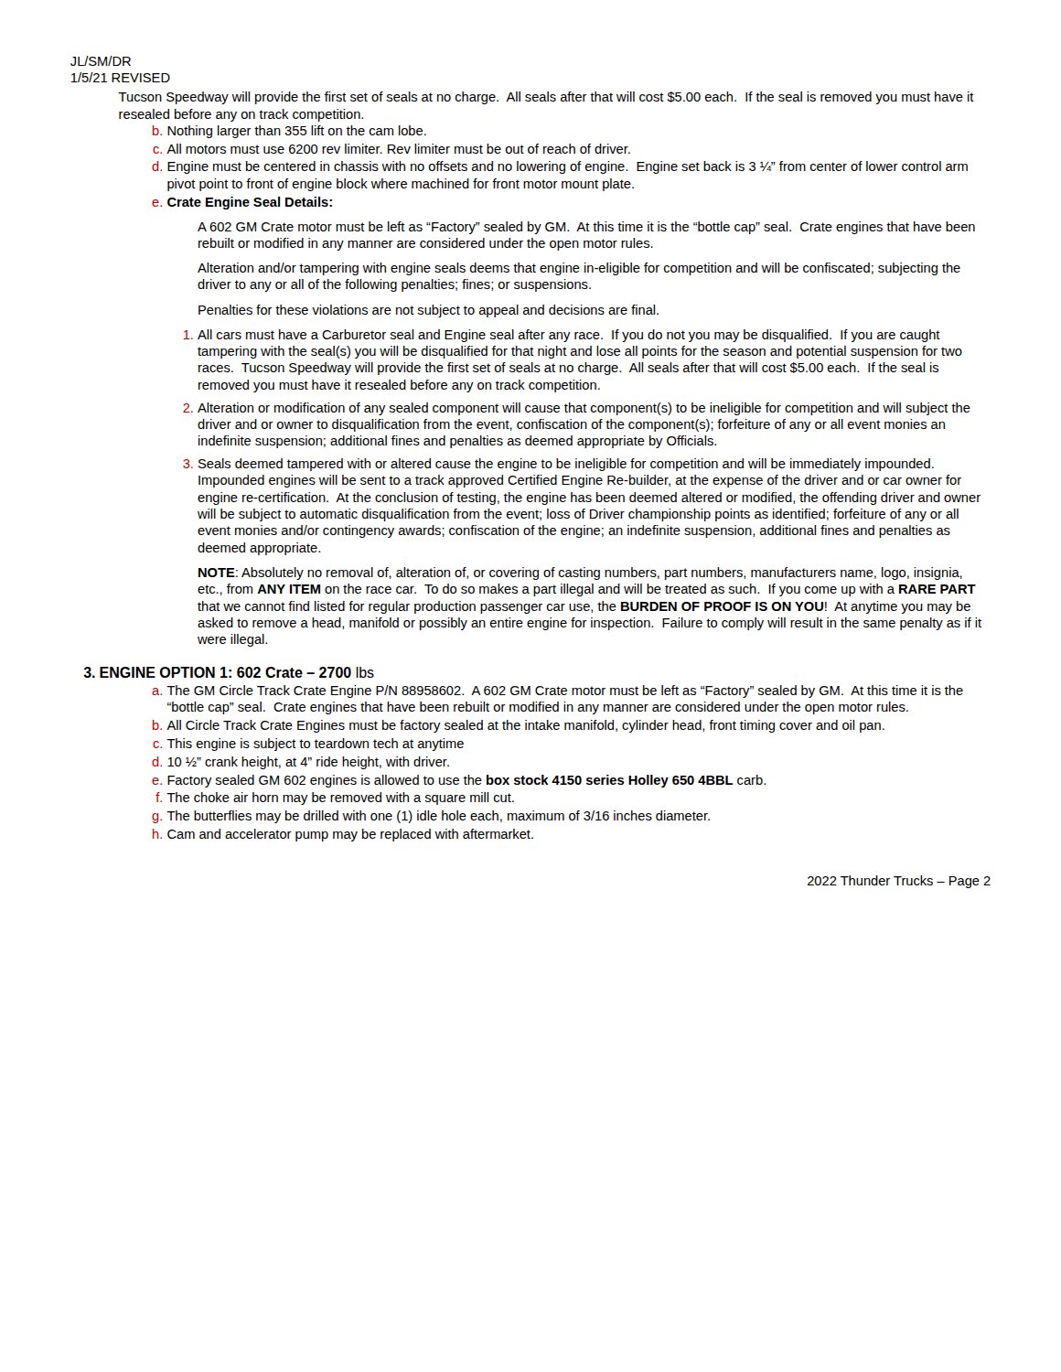JL/SM/DR
1/5/21 REVISED
Tucson Speedway will provide the first set of seals at no charge. All seals after that will cost $5.00 each. If the seal is removed you must have it resealed before any on track competition.
Nothing larger than 355 lift on the cam lobe.
All motors must use 6200 rev limiter. Rev limiter must be out of reach of driver.
Engine must be centered in chassis with no offsets and no lowering of engine. Engine set back is 3 ¼” from center of lower control arm pivot point to front of engine block where machined for front motor mount plate.
Crate Engine Seal Details:
A 602 GM Crate motor must be left as “Factory” sealed by GM. At this time it is the “bottle cap” seal. Crate engines that have been rebuilt or modified in any manner are considered under the open motor rules.
Alteration and/or tampering with engine seals deems that engine in-eligible for competition and will be confiscated; subjecting the driver to any or all of the following penalties; fines; or suspensions.
Penalties for these violations are not subject to appeal and decisions are final.
All cars must have a Carburetor seal and Engine seal after any race. If you do not you may be disqualified. If you are caught tampering with the seal(s) you will be disqualified for that night and lose all points for the season and potential suspension for two races. Tucson Speedway will provide the first set of seals at no charge. All seals after that will cost $5.00 each. If the seal is removed you must have it resealed before any on track competition.
Alteration or modification of any sealed component will cause that component(s) to be ineligible for competition and will subject the driver and or owner to disqualification from the event, confiscation of the component(s); forfeiture of any or all event monies an indefinite suspension; additional fines and penalties as deemed appropriate by Officials.
Seals deemed tampered with or altered cause the engine to be ineligible for competition and will be immediately impounded. Impounded engines will be sent to a track approved Certified Engine Re-builder, at the expense of the driver and or car owner for engine re-certification. At the conclusion of testing, the engine has been deemed altered or modified, the offending driver and owner will be subject to automatic disqualification from the event; loss of Driver championship points as identified; forfeiture of any or all event monies and/or contingency awards; confiscation of the engine; an indefinite suspension, additional fines and penalties as deemed appropriate.
NOTE: Absolutely no removal of, alteration of, or covering of casting numbers, part numbers, manufacturers name, logo, insignia, etc., from ANY ITEM on the race car. To do so makes a part illegal and will be treated as such. If you come up with a RARE PART that we cannot find listed for regular production passenger car use, the BURDEN OF PROOF IS ON YOU! At anytime you may be asked to remove a head, manifold or possibly an entire engine for inspection. Failure to comply will result in the same penalty as if it were illegal.
3. ENGINE OPTION 1: 602 Crate – 2700 lbs
The GM Circle Track Crate Engine P/N 88958602. A 602 GM Crate motor must be left as “Factory” sealed by GM. At this time it is the “bottle cap” seal. Crate engines that have been rebuilt or modified in any manner are considered under the open motor rules.
All Circle Track Crate Engines must be factory sealed at the intake manifold, cylinder head, front timing cover and oil pan.
This engine is subject to teardown tech at anytime
10 ½” crank height, at 4” ride height, with driver.
Factory sealed GM 602 engines is allowed to use the box stock 4150 series Holley 650 4BBL carb.
The choke air horn may be removed with a square mill cut.
The butterflies may be drilled with one (1) idle hole each, maximum of 3/16 inches diameter.
Cam and accelerator pump may be replaced with aftermarket.
2022 Thunder Trucks – Page 2